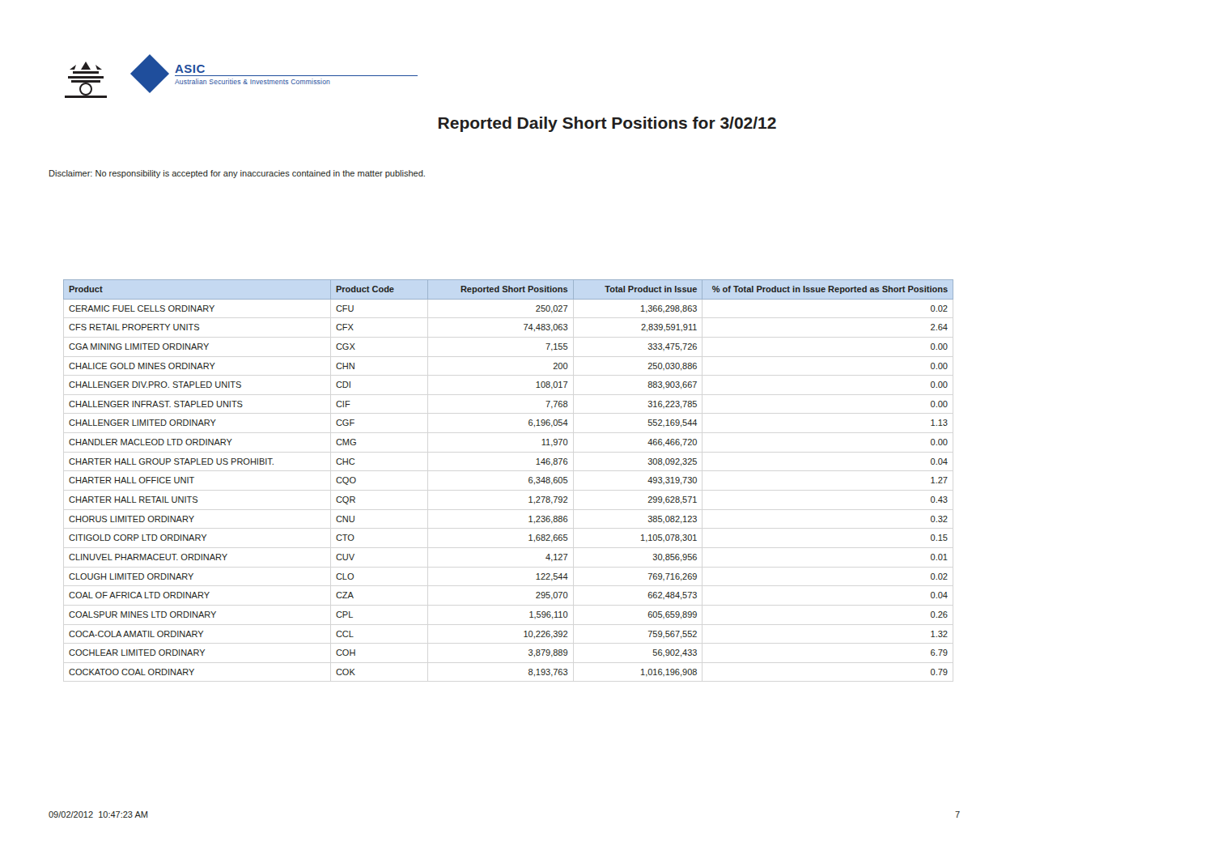ASIC
Australian Securities & Investments Commission
Reported Daily Short Positions for 3/02/12
Disclaimer: No responsibility is accepted for any inaccuracies contained in the matter published.
| Product | Product Code | Reported Short Positions | Total Product in Issue | % of Total Product in Issue Reported as Short Positions |
| --- | --- | --- | --- | --- |
| CERAMIC FUEL CELLS ORDINARY | CFU | 250,027 | 1,366,298,863 | 0.02 |
| CFS RETAIL PROPERTY UNITS | CFX | 74,483,063 | 2,839,591,911 | 2.64 |
| CGA MINING LIMITED ORDINARY | CGX | 7,155 | 333,475,726 | 0.00 |
| CHALICE GOLD MINES ORDINARY | CHN | 200 | 250,030,886 | 0.00 |
| CHALLENGER DIV.PRO. STAPLED UNITS | CDI | 108,017 | 883,903,667 | 0.00 |
| CHALLENGER INFRAST. STAPLED UNITS | CIF | 7,768 | 316,223,785 | 0.00 |
| CHALLENGER LIMITED ORDINARY | CGF | 6,196,054 | 552,169,544 | 1.13 |
| CHANDLER MACLEOD LTD ORDINARY | CMG | 11,970 | 466,466,720 | 0.00 |
| CHARTER HALL GROUP STAPLED US PROHIBIT. | CHC | 146,876 | 308,092,325 | 0.04 |
| CHARTER HALL OFFICE UNIT | CQO | 6,348,605 | 493,319,730 | 1.27 |
| CHARTER HALL RETAIL UNITS | CQR | 1,278,792 | 299,628,571 | 0.43 |
| CHORUS LIMITED ORDINARY | CNU | 1,236,886 | 385,082,123 | 0.32 |
| CITIGOLD CORP LTD ORDINARY | CTO | 1,682,665 | 1,105,078,301 | 0.15 |
| CLINUVEL PHARMACEUT. ORDINARY | CUV | 4,127 | 30,856,956 | 0.01 |
| CLOUGH LIMITED ORDINARY | CLO | 122,544 | 769,716,269 | 0.02 |
| COAL OF AFRICA LTD ORDINARY | CZA | 295,070 | 662,484,573 | 0.04 |
| COALSPUR MINES LTD ORDINARY | CPL | 1,596,110 | 605,659,899 | 0.26 |
| COCA-COLA AMATIL ORDINARY | CCL | 10,226,392 | 759,567,552 | 1.32 |
| COCHLEAR LIMITED ORDINARY | COH | 3,879,889 | 56,902,433 | 6.79 |
| COCKATOO COAL ORDINARY | COK | 8,193,763 | 1,016,196,908 | 0.79 |
09/02/2012 10:47:23 AM
7